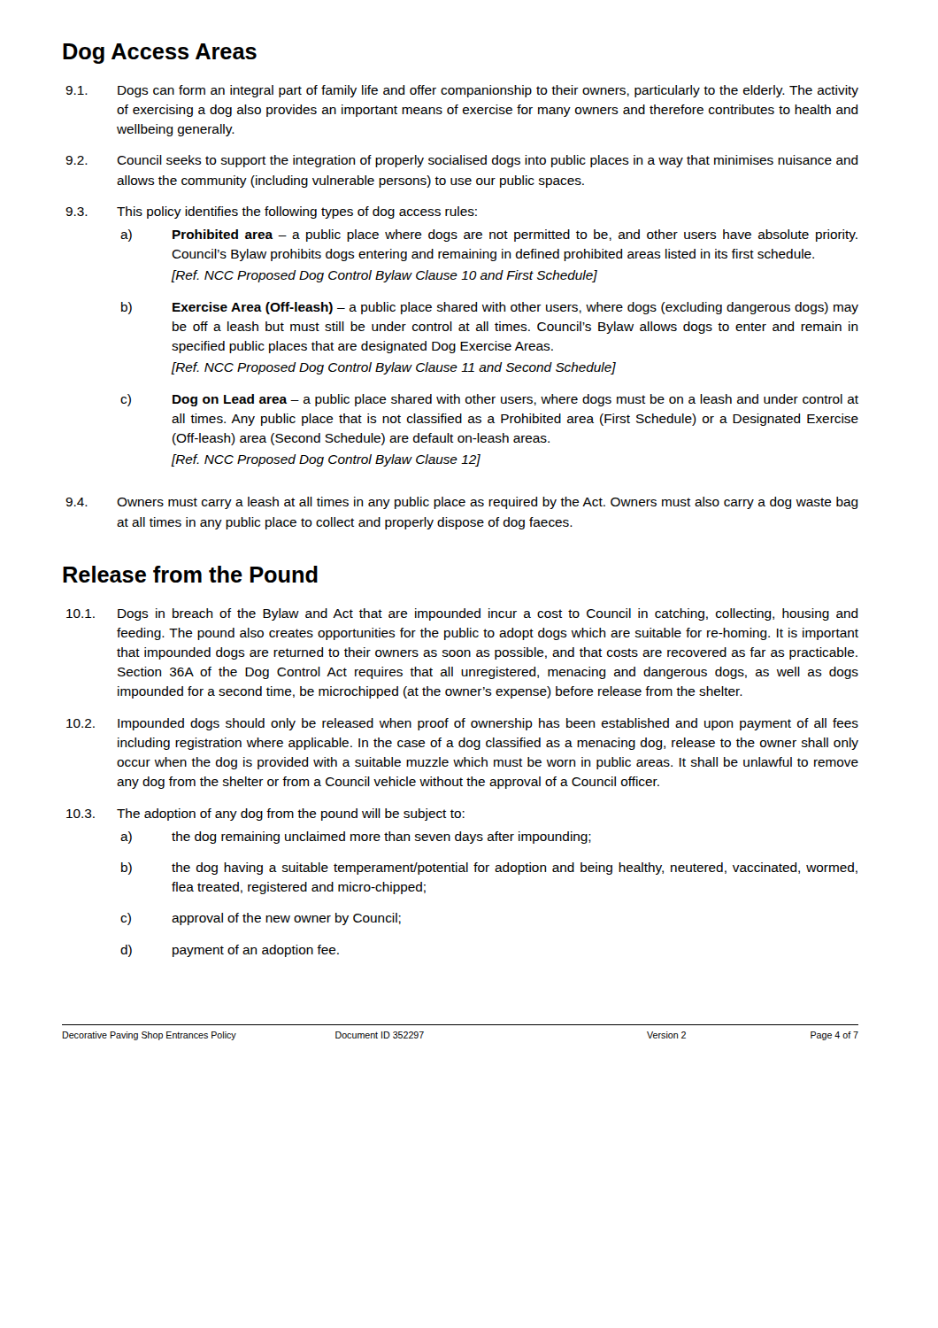Dog Access Areas
9.1.
Dogs can form an integral part of family life and offer companionship to their owners, particularly to the elderly. The activity of exercising a dog also provides an important means of exercise for many owners and therefore contributes to health and wellbeing generally.
9.2.
Council seeks to support the integration of properly socialised dogs into public places in a way that minimises nuisance and allows the community (including vulnerable persons) to use our public spaces.
9.3.
This policy identifies the following types of dog access rules:
a)
Prohibited area – a public place where dogs are not permitted to be, and other users have absolute priority. Council’s Bylaw prohibits dogs entering and remaining in defined prohibited areas listed in its first schedule. [Ref. NCC Proposed Dog Control Bylaw Clause 10 and First Schedule]
b)
Exercise Area (Off-leash) – a public place shared with other users, where dogs (excluding dangerous dogs) may be off a leash but must still be under control at all times. Council’s Bylaw allows dogs to enter and remain in specified public places that are designated Dog Exercise Areas. [Ref. NCC Proposed Dog Control Bylaw Clause 11 and Second Schedule]
c)
Dog on Lead area – a public place shared with other users, where dogs must be on a leash and under control at all times. Any public place that is not classified as a Prohibited area (First Schedule) or a Designated Exercise (Off-leash) area (Second Schedule) are default on-leash areas. [Ref. NCC Proposed Dog Control Bylaw Clause 12]
9.4.
Owners must carry a leash at all times in any public place as required by the Act. Owners must also carry a dog waste bag at all times in any public place to collect and properly dispose of dog faeces.
Release from the Pound
10.1.
Dogs in breach of the Bylaw and Act that are impounded incur a cost to Council in catching, collecting, housing and feeding. The pound also creates opportunities for the public to adopt dogs which are suitable for re-homing. It is important that impounded dogs are returned to their owners as soon as possible, and that costs are recovered as far as practicable. Section 36A of the Dog Control Act requires that all unregistered, menacing and dangerous dogs, as well as dogs impounded for a second time, be microchipped (at the owner’s expense) before release from the shelter.
10.2.
Impounded dogs should only be released when proof of ownership has been established and upon payment of all fees including registration where applicable. In the case of a dog classified as a menacing dog, release to the owner shall only occur when the dog is provided with a suitable muzzle which must be worn in public areas. It shall be unlawful to remove any dog from the shelter or from a Council vehicle without the approval of a Council officer.
10.3.
The adoption of any dog from the pound will be subject to:
a)
the dog remaining unclaimed more than seven days after impounding;
b)
the dog having a suitable temperament/potential for adoption and being healthy, neutered, vaccinated, wormed, flea treated, registered and micro-chipped;
c)
approval of the new owner by Council;
d)
payment of an adoption fee.
Decorative Paving Shop Entrances Policy Document ID 352297 Version 2 Page 4 of 7